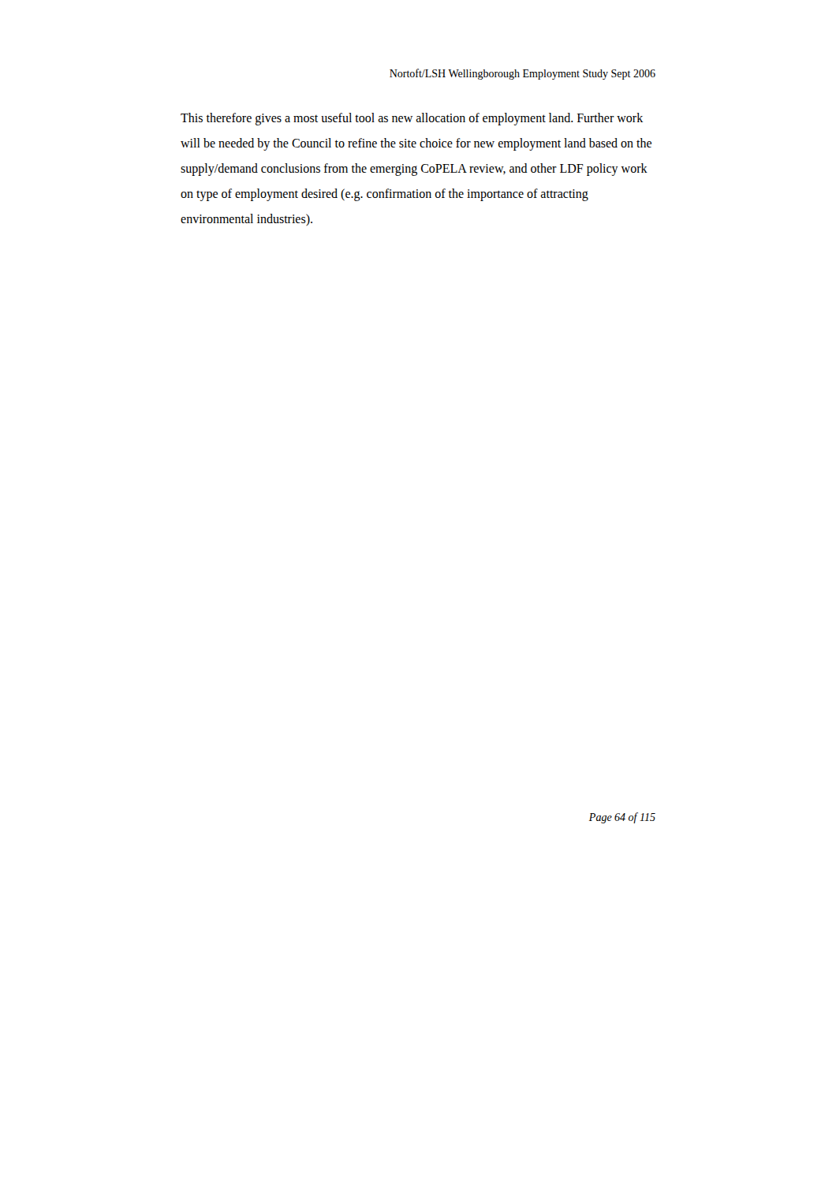Nortoft/LSH Wellingborough Employment Study Sept 2006
This therefore gives a most useful tool as new allocation of employment land. Further work will be needed by the Council to refine the site choice for new employment land based on the supply/demand conclusions from the emerging CoPELA review, and other LDF policy work on type of employment desired (e.g. confirmation of the importance of attracting environmental industries).
Page 64 of 115